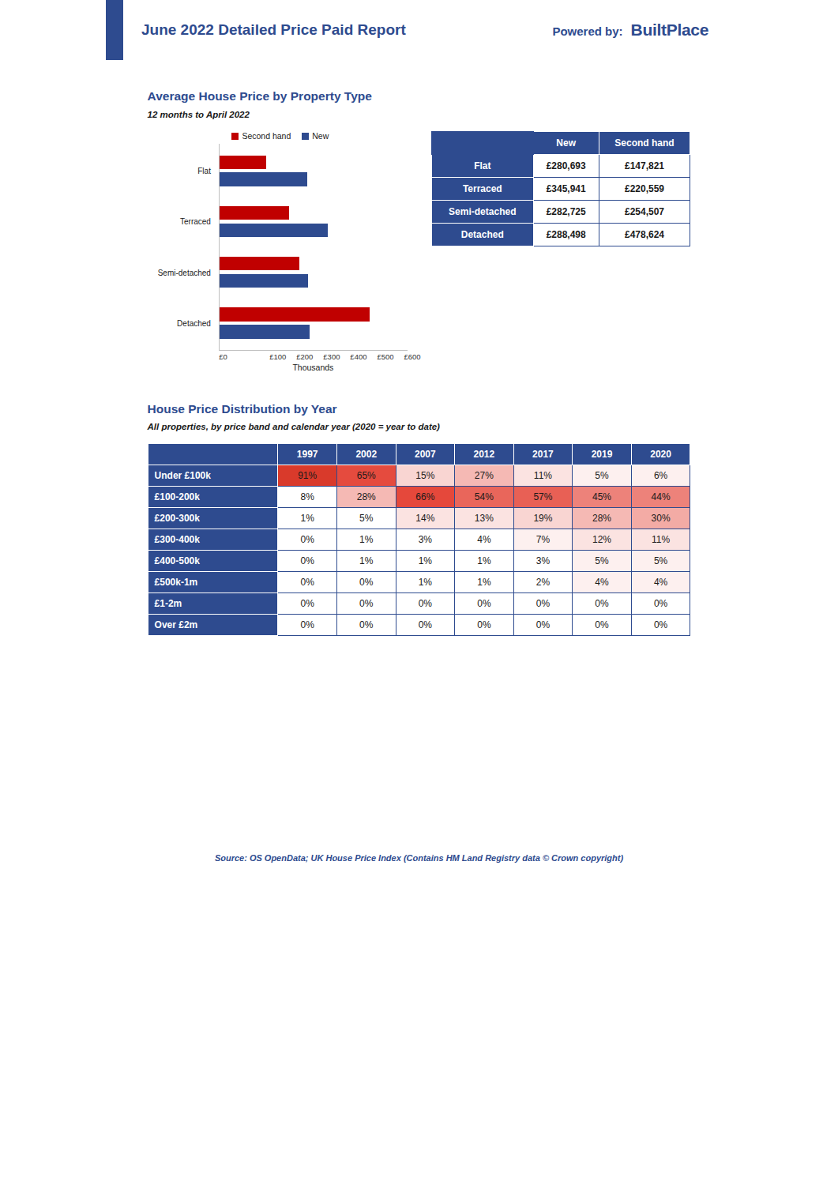June 2022 Detailed Price Paid Report
Powered by: BuiltPlace
Average House Price by Property Type
12 months to April 2022
Second hand New
Flat
Terraced
Semi-detached
Detached
£0 £100 £200 £300 £400 £500 £600
Thousands
| | New | Second hand |
| --- | --- | --- |
| Flat | £280,693 | £147,821 |
| Terraced | £345,941 | £220,559 |
| Semi-detached | £282,725 | £254,507 |
| Detached | £288,498 | £478,624 |
House Price Distribution by Year
All properties, by price band and calendar year (2020 = year to date)
| | 1997 | 2002 | 2007 | 2012 | 2017 | 2019 | 2020 |
| --- | --- | --- | --- | --- | --- | --- | --- |
| Under £100k | 91% | 65% | 15% | 27% | 11% | 5% | 6% |
| £100-200k | 8% | 28% | 66% | 54% | 57% | 45% | 44% |
| £200-300k | 1% | 5% | 14% | 13% | 19% | 28% | 30% |
| £300-400k | 0% | 1% | 3% | 4% | 7% | 12% | 11% |
| £400-500k | 0% | 1% | 1% | 1% | 3% | 5% | 5% |
| £500k-1m | 0% | 0% | 1% | 1% | 2% | 4% | 4% |
| £1-2m | 0% | 0% | 0% | 0% | 0% | 0% | 0% |
| Over £2m | 0% | 0% | 0% | 0% | 0% | 0% | 0% |
Source: OS OpenData; UK House Price Index (Contains HM Land Registry data © Crown copyright)